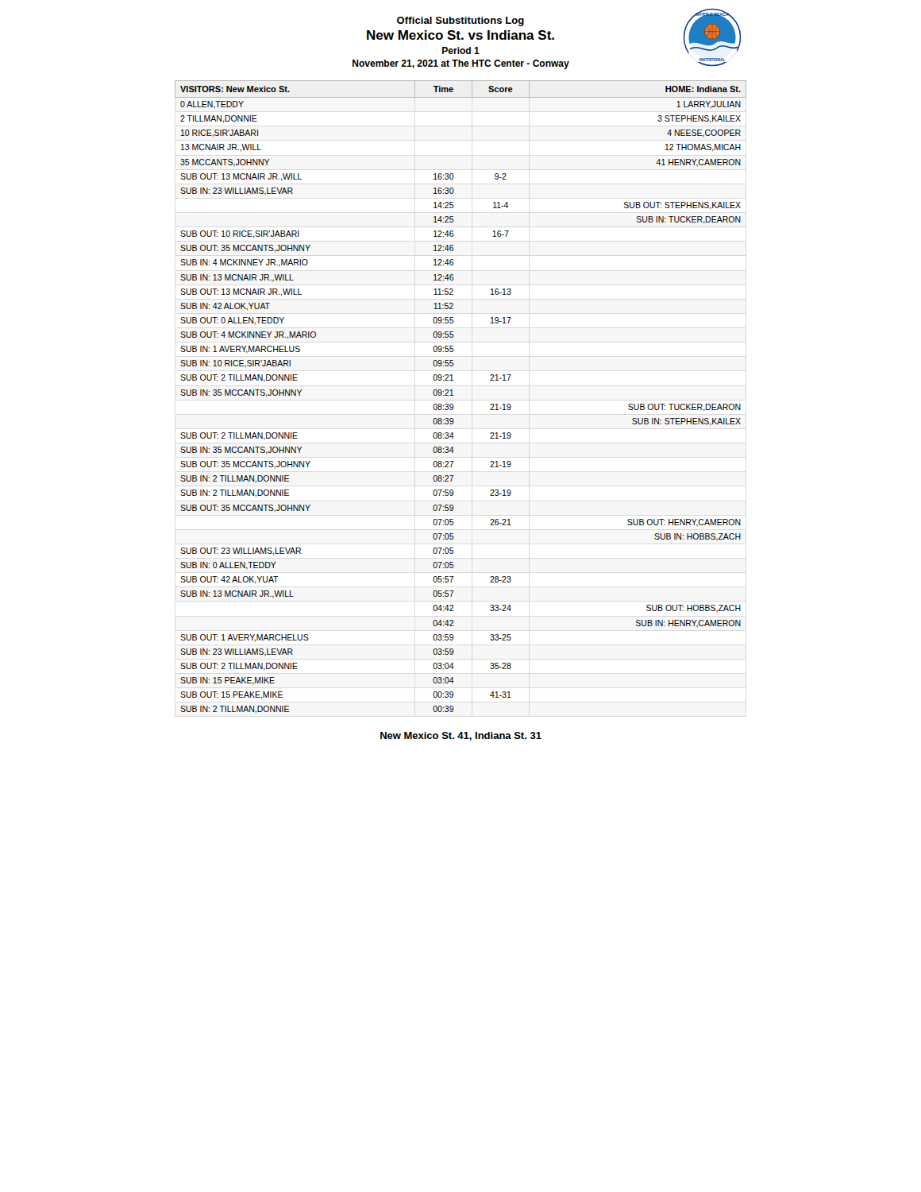MYRTLE BEACH INVITATIONAL
Official Substitutions Log
New Mexico St. vs Indiana St.
Period 1
November 21, 2021 at The HTC Center - Conway
| VISITORS: New Mexico St. | Time | Score | HOME: Indiana St. |
| --- | --- | --- | --- |
| 0 ALLEN,TEDDY | | | 1 LARRY,JULIAN |
| 2 TILLMAN,DONNIE | | | 3 STEPHENS,KAILEX |
| 10 RICE,SIR'JABARI | | | 4 NEESE,COOPER |
| 13 MCNAIR JR.,WILL | | | 12 THOMAS,MICAH |
| 35 MCCANTS,JOHNNY | | | 41 HENRY,CAMERON |
| SUB OUT: 13 MCNAIR JR.,WILL | 16:30 | 9-2 | |
| SUB IN: 23 WILLIAMS,LEVAR | 16:30 | | |
| | 14:25 | 11-4 | SUB OUT: STEPHENS,KAILEX |
| | 14:25 | | SUB IN: TUCKER,DEARON |
| SUB OUT: 10 RICE,SIR'JABARI | 12:46 | 16-7 | |
| SUB OUT: 35 MCCANTS,JOHNNY | 12:46 | | |
| SUB IN: 4 MCKINNEY JR.,MARIO | 12:46 | | |
| SUB IN: 13 MCNAIR JR.,WILL | 12:46 | | |
| SUB OUT: 13 MCNAIR JR.,WILL | 11:52 | 16-13 | |
| SUB IN: 42 ALOK,YUAT | 11:52 | | |
| SUB OUT: 0 ALLEN,TEDDY | 09:55 | 19-17 | |
| SUB OUT: 4 MCKINNEY JR.,MARIO | 09:55 | | |
| SUB IN: 1 AVERY,MARCHELUS | 09:55 | | |
| SUB IN: 10 RICE,SIR'JABARI | 09:55 | | |
| SUB OUT: 2 TILLMAN,DONNIE | 09:21 | 21-17 | |
| SUB IN: 35 MCCANTS,JOHNNY | 09:21 | | |
| | 08:39 | 21-19 | SUB OUT: TUCKER,DEARON |
| | 08:39 | | SUB IN: STEPHENS,KAILEX |
| SUB OUT: 2 TILLMAN,DONNIE | 08:34 | 21-19 | |
| SUB IN: 35 MCCANTS,JOHNNY | 08:34 | | |
| SUB OUT: 35 MCCANTS,JOHNNY | 08:27 | 21-19 | |
| SUB IN: 2 TILLMAN,DONNIE | 08:27 | | |
| SUB IN: 2 TILLMAN,DONNIE | 07:59 | 23-19 | |
| SUB OUT: 35 MCCANTS,JOHNNY | 07:59 | | |
| | 07:05 | 26-21 | SUB OUT: HENRY,CAMERON |
| | 07:05 | | SUB IN: HOBBS,ZACH |
| SUB OUT: 23 WILLIAMS,LEVAR | 07:05 | | |
| SUB IN: 0 ALLEN,TEDDY | 07:05 | | |
| SUB OUT: 42 ALOK,YUAT | 05:57 | 28-23 | |
| SUB IN: 13 MCNAIR JR.,WILL | 05:57 | | |
| | 04:42 | 33-24 | SUB OUT: HOBBS,ZACH |
| | 04:42 | | SUB IN: HENRY,CAMERON |
| SUB OUT: 1 AVERY,MARCHELUS | 03:59 | 33-25 | |
| SUB IN: 23 WILLIAMS,LEVAR | 03:59 | | |
| SUB OUT: 2 TILLMAN,DONNIE | 03:04 | 35-28 | |
| SUB IN: 15 PEAKE,MIKE | 03:04 | | |
| SUB OUT: 15 PEAKE,MIKE | 00:39 | 41-31 | |
| SUB IN: 2 TILLMAN,DONNIE | 00:39 | | |
New Mexico St. 41, Indiana St. 31